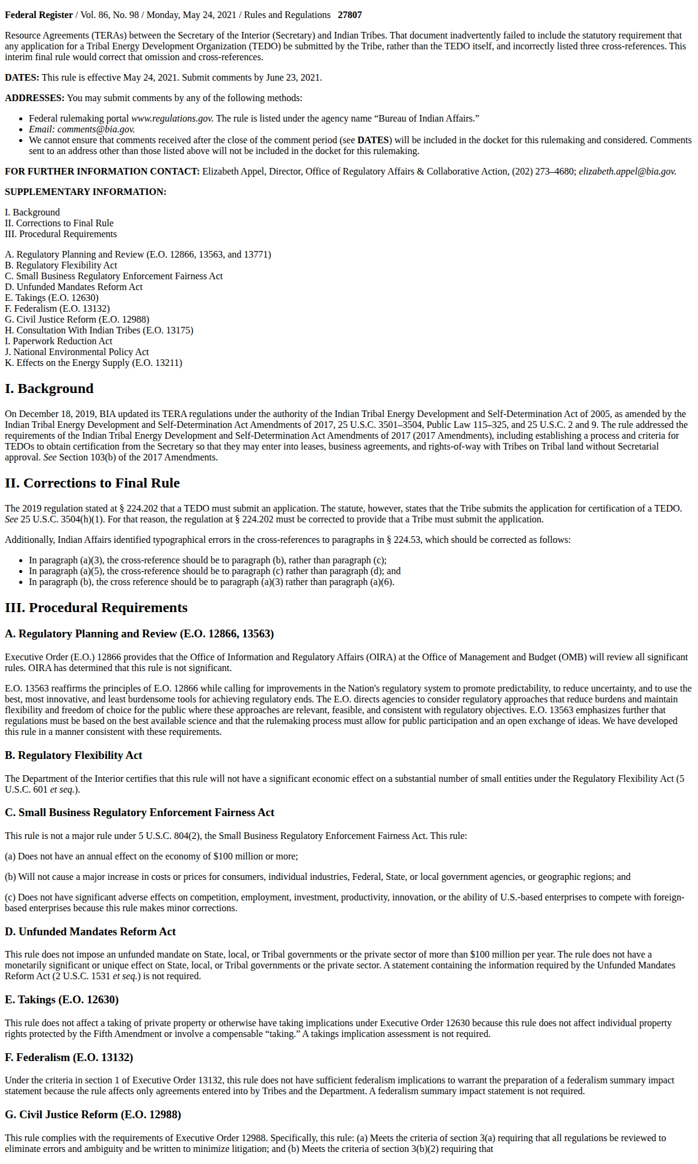Federal Register / Vol. 86, No. 98 / Monday, May 24, 2021 / Rules and Regulations 27807
Resource Agreements (TERAs) between the Secretary of the Interior (Secretary) and Indian Tribes. That document inadvertently failed to include the statutory requirement that any application for a Tribal Energy Development Organization (TEDO) be submitted by the Tribe, rather than the TEDO itself, and incorrectly listed three cross-references. This interim final rule would correct that omission and cross-references.
DATES: This rule is effective May 24, 2021. Submit comments by June 23, 2021.
ADDRESSES: You may submit comments by any of the following methods:
Federal rulemaking portal www.regulations.gov. The rule is listed under the agency name “Bureau of Indian Affairs.”
Email: comments@bia.gov.
We cannot ensure that comments received after the close of the comment period (see DATES) will be included in the docket for this rulemaking and considered. Comments sent to an address other than those listed above will not be included in the docket for this rulemaking.
FOR FURTHER INFORMATION CONTACT: Elizabeth Appel, Director, Office of Regulatory Affairs & Collaborative Action, (202) 273–4680; elizabeth.appel@bia.gov.
SUPPLEMENTARY INFORMATION:
I. Background
II. Corrections to Final Rule
III. Procedural Requirements
A. Regulatory Planning and Review (E.O. 12866, 13563, and 13771)
B. Regulatory Flexibility Act
C. Small Business Regulatory Enforcement Fairness Act
D. Unfunded Mandates Reform Act
E. Takings (E.O. 12630)
F. Federalism (E.O. 13132)
G. Civil Justice Reform (E.O. 12988)
H. Consultation With Indian Tribes (E.O. 13175)
I. Paperwork Reduction Act
J. National Environmental Policy Act
K. Effects on the Energy Supply (E.O. 13211)
I. Background
On December 18, 2019, BIA updated its TERA regulations under the authority of the Indian Tribal Energy Development and Self-Determination Act of 2005, as amended by the Indian Tribal Energy Development and Self-Determination Act Amendments of 2017, 25 U.S.C. 3501–3504, Public Law 115–325, and 25 U.S.C. 2 and 9. The rule addressed the requirements of the Indian Tribal Energy Development and Self-Determination Act Amendments of 2017 (2017 Amendments), including establishing a process and criteria for TEDOs to obtain certification from the Secretary so that they may enter into leases, business agreements, and rights-of-way with Tribes on Tribal land without Secretarial approval. See Section 103(b) of the 2017 Amendments.
II. Corrections to Final Rule
The 2019 regulation stated at § 224.202 that a TEDO must submit an application. The statute, however, states that the Tribe submits the application for certification of a TEDO. See 25 U.S.C. 3504(h)(1). For that reason, the regulation at § 224.202 must be corrected to provide that a Tribe must submit the application.
Additionally, Indian Affairs identified typographical errors in the cross-references to paragraphs in § 224.53, which should be corrected as follows:
In paragraph (a)(3), the cross-reference should be to paragraph (b), rather than paragraph (c);
In paragraph (a)(5), the cross-reference should be to paragraph (c) rather than paragraph (d); and
In paragraph (b), the cross reference should be to paragraph (a)(3) rather than paragraph (a)(6).
III. Procedural Requirements
A. Regulatory Planning and Review (E.O. 12866, 13563)
Executive Order (E.O.) 12866 provides that the Office of Information and Regulatory Affairs (OIRA) at the Office of Management and Budget (OMB) will review all significant rules. OIRA has determined that this rule is not significant.
E.O. 13563 reaffirms the principles of E.O. 12866 while calling for improvements in the Nation's regulatory system to promote predictability, to reduce uncertainty, and to use the best, most innovative, and least burdensome tools for achieving regulatory ends. The E.O. directs agencies to consider regulatory approaches that reduce burdens and maintain flexibility and freedom of choice for the public where these approaches are relevant, feasible, and consistent with regulatory objectives. E.O. 13563 emphasizes further that regulations must be based on the best available science and that the rulemaking process must allow for public participation and an open exchange of ideas. We have developed this rule in a manner consistent with these requirements.
B. Regulatory Flexibility Act
The Department of the Interior certifies that this rule will not have a significant economic effect on a substantial number of small entities under the Regulatory Flexibility Act (5 U.S.C. 601 et seq.).
C. Small Business Regulatory Enforcement Fairness Act
This rule is not a major rule under 5 U.S.C. 804(2), the Small Business Regulatory Enforcement Fairness Act. This rule:
(a) Does not have an annual effect on the economy of $100 million or more;
(b) Will not cause a major increase in costs or prices for consumers, individual industries, Federal, State, or local government agencies, or geographic regions; and
(c) Does not have significant adverse effects on competition, employment, investment, productivity, innovation, or the ability of U.S.-based enterprises to compete with foreign-based enterprises because this rule makes minor corrections.
D. Unfunded Mandates Reform Act
This rule does not impose an unfunded mandate on State, local, or Tribal governments or the private sector of more than $100 million per year. The rule does not have a monetarily significant or unique effect on State, local, or Tribal governments or the private sector. A statement containing the information required by the Unfunded Mandates Reform Act (2 U.S.C. 1531 et seq.) is not required.
E. Takings (E.O. 12630)
This rule does not affect a taking of private property or otherwise have taking implications under Executive Order 12630 because this rule does not affect individual property rights protected by the Fifth Amendment or involve a compensable “taking.” A takings implication assessment is not required.
F. Federalism (E.O. 13132)
Under the criteria in section 1 of Executive Order 13132, this rule does not have sufficient federalism implications to warrant the preparation of a federalism summary impact statement because the rule affects only agreements entered into by Tribes and the Department. A federalism summary impact statement is not required.
G. Civil Justice Reform (E.O. 12988)
This rule complies with the requirements of Executive Order 12988. Specifically, this rule: (a) Meets the criteria of section 3(a) requiring that all regulations be reviewed to eliminate errors and ambiguity and be written to minimize litigation; and (b) Meets the criteria of section 3(b)(2) requiring that